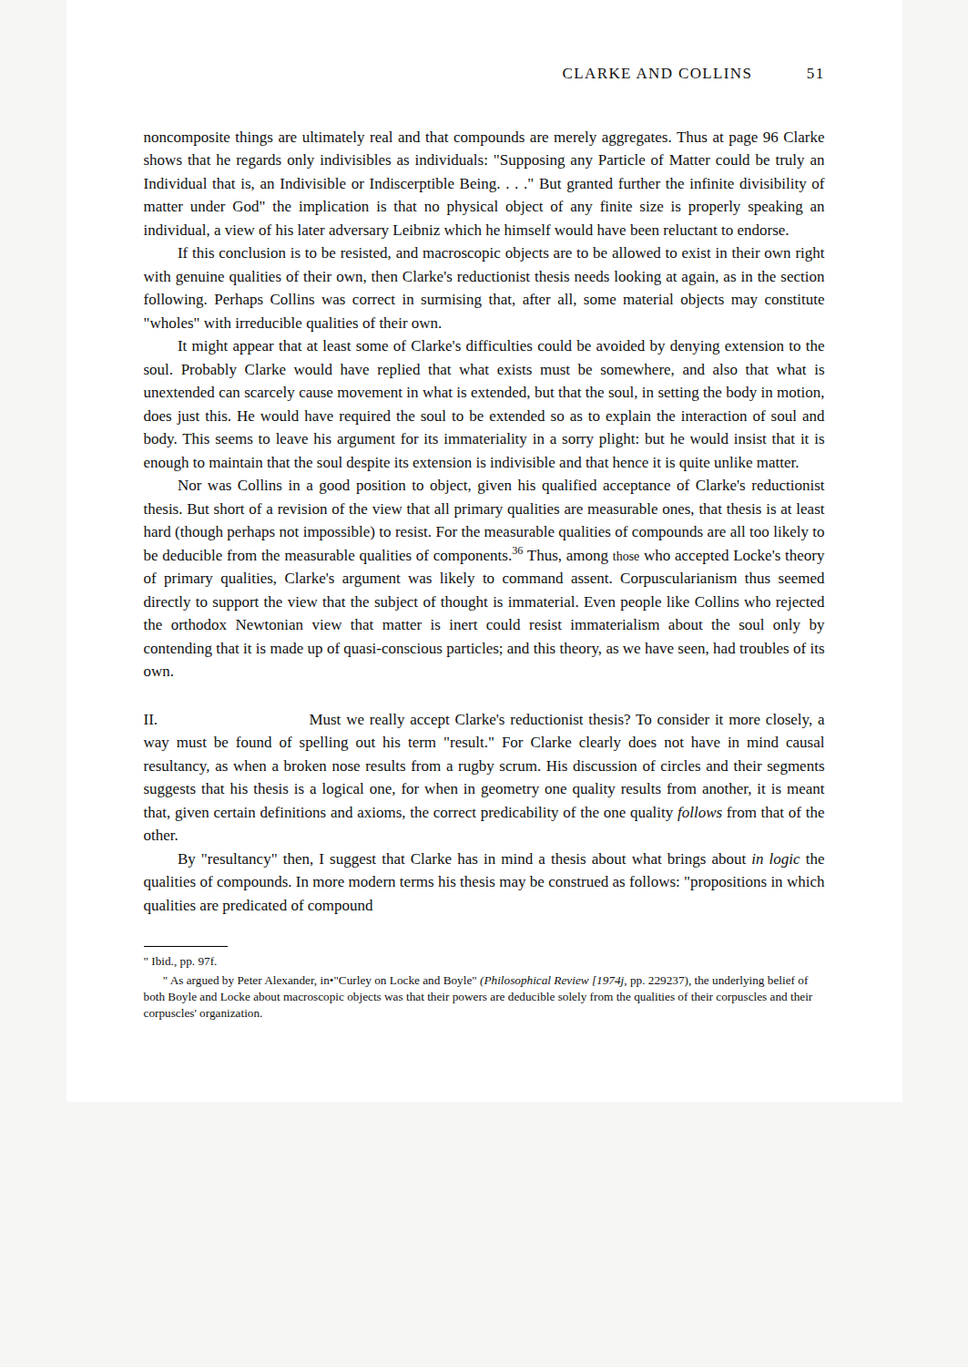Clarke and Collins 51
noncomposite things are ultimately real and that compounds are merely aggregates. Thus at page 96 Clarke shows that he regards only indivisibles as individuals: "Supposing any Particle of Matter could be truly an Individual that is, an Indivisible or Indiscerptible Being. . . ." But granted further the infinite divisibility of matter under God" the implication is that no physical object of any finite size is properly speaking an individual, a view of his later adversary Leibniz which he himself would have been reluctant to endorse.
If this conclusion is to be resisted, and macroscopic objects are to be allowed to exist in their own right with genuine qualities of their own, then Clarke's reductionist thesis needs looking at again, as in the section following. Perhaps Collins was correct in surmising that, after all, some material objects may constitute "wholes" with irreducible qualities of their own.
It might appear that at least some of Clarke's difficulties could be avoided by denying extension to the soul. Probably Clarke would have replied that what exists must be somewhere, and also that what is unextended can scarcely cause movement in what is extended, but that the soul, in setting the body in motion, does just this. He would have required the soul to be extended so as to explain the interaction of soul and body. This seems to leave his argument for its immateriality in a sorry plight: but he would insist that it is enough to maintain that the soul despite its extension is indivisible and that hence it is quite unlike matter.
Nor was Collins in a good position to object, given his qualified acceptance of Clarke's reductionist thesis. But short of a revision of the view that all primary qualities are measurable ones, that thesis is at least hard (though perhaps not impossible) to resist. For the measurable qualities of compounds are all too likely to be deducible from the measurable qualities of components.36 Thus, among those who accepted Locke's theory of primary qualities, Clarke's argument was likely to command assent. Corpuscularianism thus seemed directly to support the view that the subject of thought is immaterial. Even people like Collins who rejected the orthodox Newtonian view that matter is inert could resist immaterialism about the soul only by contending that it is made up of quasi-conscious particles; and this theory, as we have seen, had troubles of its own.
II. Must we really accept Clarke's reductionist thesis? To consider it more closely, a way must be found of spelling out his term "result." For Clarke clearly does not have in mind causal resultancy, as when a broken nose results from a rugby scrum. His discussion of circles and their segments suggests that his thesis is a logical one, for when in geometry one quality results from another, it is meant that, given certain definitions and axioms, the correct predicability of the one quality follows from that of the other.
By "resultancy" then, I suggest that Clarke has in mind a thesis about what brings about in logic the qualities of compounds. In more modern terms his thesis may be construed as follows: "propositions in which qualities are predicated of compound
" Ibid., pp. 97f.
" As argued by Peter Alexander, in•"Curley on Locke and Boyle" (Philosophical Review [1974j, pp. 229237), the underlying belief of both Boyle and Locke about macroscopic objects was that their powers are deducible solely from the qualities of their corpuscles and their corpuscles' organization.